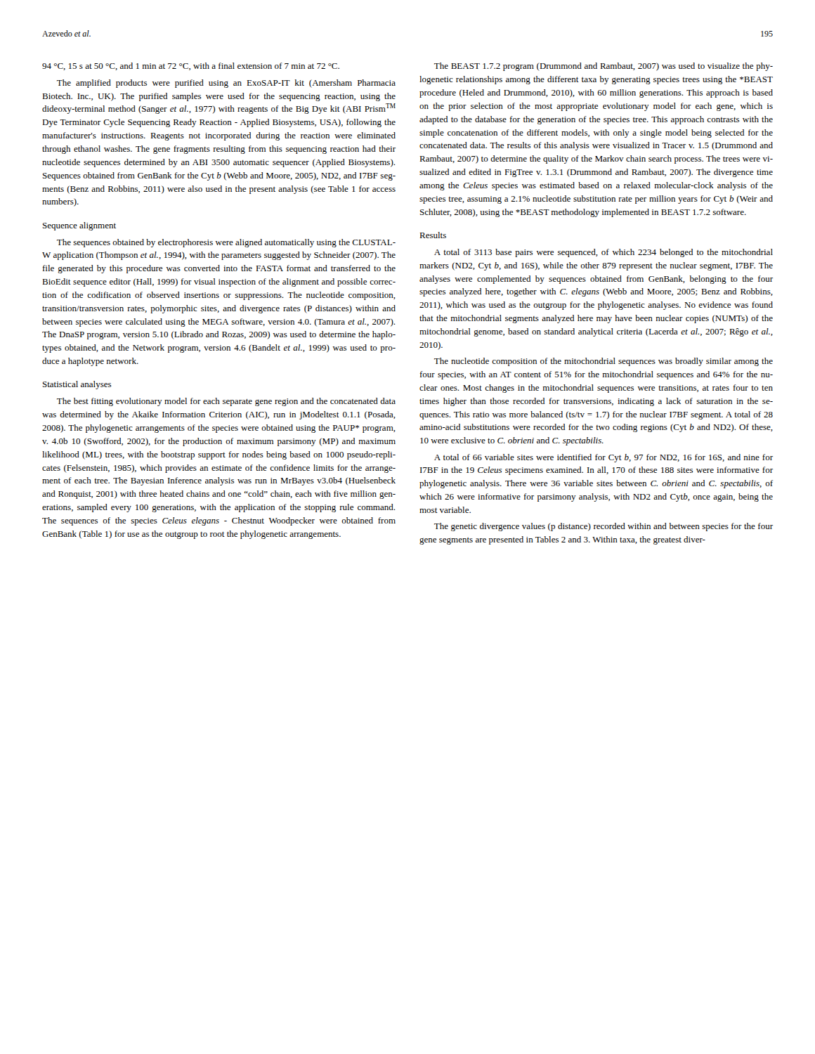Azevedo et al. 195
94 °C, 15 s at 50 °C, and 1 min at 72 °C, with a final extension of 7 min at 72 °C.
The amplified products were purified using an ExoSAP-IT kit (Amersham Pharmacia Biotech. Inc., UK). The purified samples were used for the sequencing reaction, using the dideoxy-terminal method (Sanger et al., 1977) with reagents of the Big Dye kit (ABI PrismTM Dye Terminator Cycle Sequencing Ready Reaction - Applied Biosystems, USA), following the manufacturer's instructions. Reagents not incorporated during the reaction were eliminated through ethanol washes. The gene fragments resulting from this sequencing reaction had their nucleotide sequences determined by an ABI 3500 automatic sequencer (Applied Biosystems). Sequences obtained from GenBank for the Cyt b (Webb and Moore, 2005), ND2, and I7BF segments (Benz and Robbins, 2011) were also used in the present analysis (see Table 1 for access numbers).
Sequence alignment
The sequences obtained by electrophoresis were aligned automatically using the CLUSTAL-W application (Thompson et al., 1994), with the parameters suggested by Schneider (2007). The file generated by this procedure was converted into the FASTA format and transferred to the BioEdit sequence editor (Hall, 1999) for visual inspection of the alignment and possible correction of the codification of observed insertions or suppressions. The nucleotide composition, transition/transversion rates, polymorphic sites, and divergence rates (P distances) within and between species were calculated using the MEGA software, version 4.0. (Tamura et al., 2007). The DnaSP program, version 5.10 (Librado and Rozas, 2009) was used to determine the haplotypes obtained, and the Network program, version 4.6 (Bandelt et al., 1999) was used to produce a haplotype network.
Statistical analyses
The best fitting evolutionary model for each separate gene region and the concatenated data was determined by the Akaike Information Criterion (AIC), run in jModeltest 0.1.1 (Posada, 2008). The phylogenetic arrangements of the species were obtained using the PAUP* program, v. 4.0b 10 (Swofford, 2002), for the production of maximum parsimony (MP) and maximum likelihood (ML) trees, with the bootstrap support for nodes being based on 1000 pseudo-replicates (Felsenstein, 1985), which provides an estimate of the confidence limits for the arrangement of each tree. The Bayesian Inference analysis was run in MrBayes v3.0b4 (Huelsenbeck and Ronquist, 2001) with three heated chains and one “cold” chain, each with five million generations, sampled every 100 generations, with the application of the stopping rule command. The sequences of the species Celeus elegans - Chestnut Woodpecker were obtained from GenBank (Table 1) for use as the outgroup to root the phylogenetic arrangements.
The BEAST 1.7.2 program (Drummond and Rambaut, 2007) was used to visualize the phylogenetic relationships among the different taxa by generating species trees using the *BEAST procedure (Heled and Drummond, 2010), with 60 million generations. This approach is based on the prior selection of the most appropriate evolutionary model for each gene, which is adapted to the database for the generation of the species tree. This approach contrasts with the simple concatenation of the different models, with only a single model being selected for the concatenated data. The results of this analysis were visualized in Tracer v. 1.5 (Drummond and Rambaut, 2007) to determine the quality of the Markov chain search process. The trees were visualized and edited in FigTree v. 1.3.1 (Drummond and Rambaut, 2007). The divergence time among the Celeus species was estimated based on a relaxed molecular-clock analysis of the species tree, assuming a 2.1% nucleotide substitution rate per million years for Cyt b (Weir and Schluter, 2008), using the *BEAST methodology implemented in BEAST 1.7.2 software.
Results
A total of 3113 base pairs were sequenced, of which 2234 belonged to the mitochondrial markers (ND2, Cyt b, and 16S), while the other 879 represent the nuclear segment, I7BF. The analyses were complemented by sequences obtained from GenBank, belonging to the four species analyzed here, together with C. elegans (Webb and Moore, 2005; Benz and Robbins, 2011), which was used as the outgroup for the phylogenetic analyses. No evidence was found that the mitochondrial segments analyzed here may have been nuclear copies (NUMTs) of the mitochondrial genome, based on standard analytical criteria (Lacerda et al., 2007; Rêgo et al., 2010).
The nucleotide composition of the mitochondrial sequences was broadly similar among the four species, with an AT content of 51% for the mitochondrial sequences and 64% for the nuclear ones. Most changes in the mitochondrial sequences were transitions, at rates four to ten times higher than those recorded for transversions, indicating a lack of saturation in the sequences. This ratio was more balanced (ts/tv = 1.7) for the nuclear I7BF segment. A total of 28 amino-acid substitutions were recorded for the two coding regions (Cyt b and ND2). Of these, 10 were exclusive to C. obrieni and C. spectabilis.
A total of 66 variable sites were identified for Cyt b, 97 for ND2, 16 for 16S, and nine for I7BF in the 19 Celeus specimens examined. In all, 170 of these 188 sites were informative for phylogenetic analysis. There were 36 variable sites between C. obrieni and C. spectabilis, of which 26 were informative for parsimony analysis, with ND2 and Cytb, once again, being the most variable.
The genetic divergence values (p distance) recorded within and between species for the four gene segments are presented in Tables 2 and 3. Within taxa, the greatest diver-